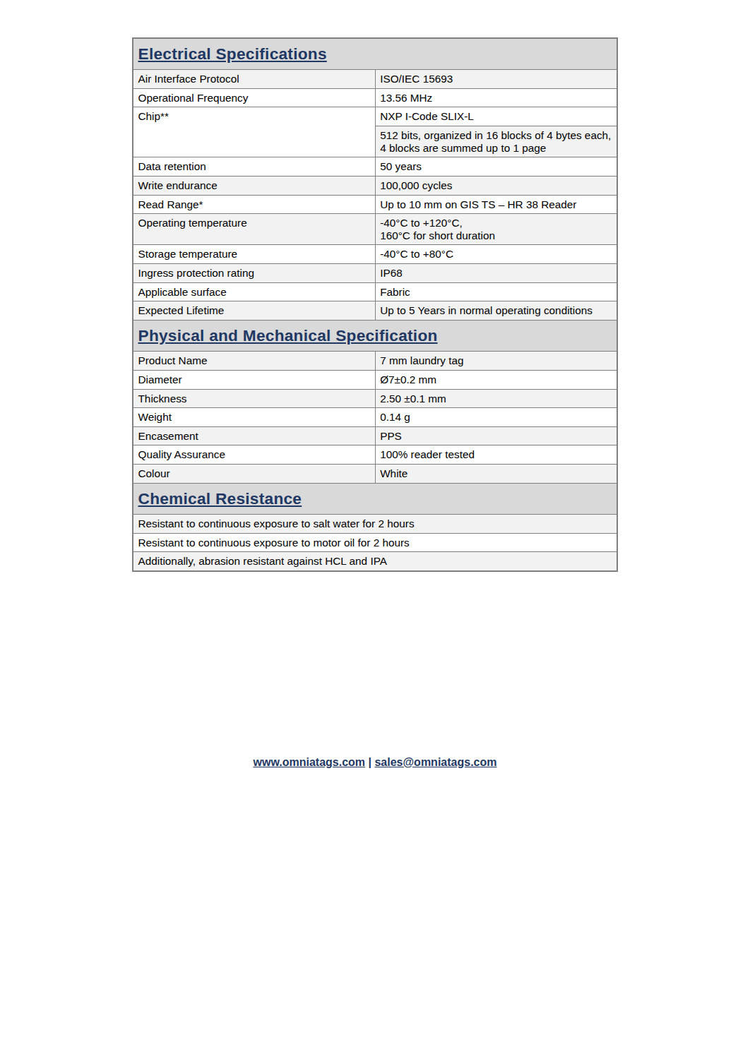| Electrical Specifications |
| Air Interface Protocol | ISO/IEC 15693 |
| Operational Frequency | 13.56 MHz |
| Chip** | NXP I-Code SLIX-L |
| 512 bits, organized in 16 blocks of 4 bytes each, 4 blocks are summed up to 1 page |
| Data retention | 50 years |
| Write endurance | 100,000 cycles |
| Read Range* | Up to 10 mm on GIS TS – HR 38 Reader |
| Operating temperature | -40°C to +120°C, 160°C for short duration |
| Storage temperature | -40°C to +80°C |
| Ingress protection rating | IP68 |
| Applicable surface | Fabric |
| Expected Lifetime | Up to 5 Years in normal operating conditions |
| Physical and Mechanical Specification |
| Product Name | 7 mm laundry tag |
| Diameter | Ø7±0.2 mm |
| Thickness | 2.50 ±0.1 mm |
| Weight | 0.14 g |
| Encasement | PPS |
| Quality Assurance | 100% reader tested |
| Colour | White |
| Chemical Resistance |
| Resistant to continuous exposure to salt water for 2 hours |
| Resistant to continuous exposure to motor oil for 2 hours |
| Additionally, abrasion resistant against HCL and IPA |
www.omniatags.com | sales@omniatags.com